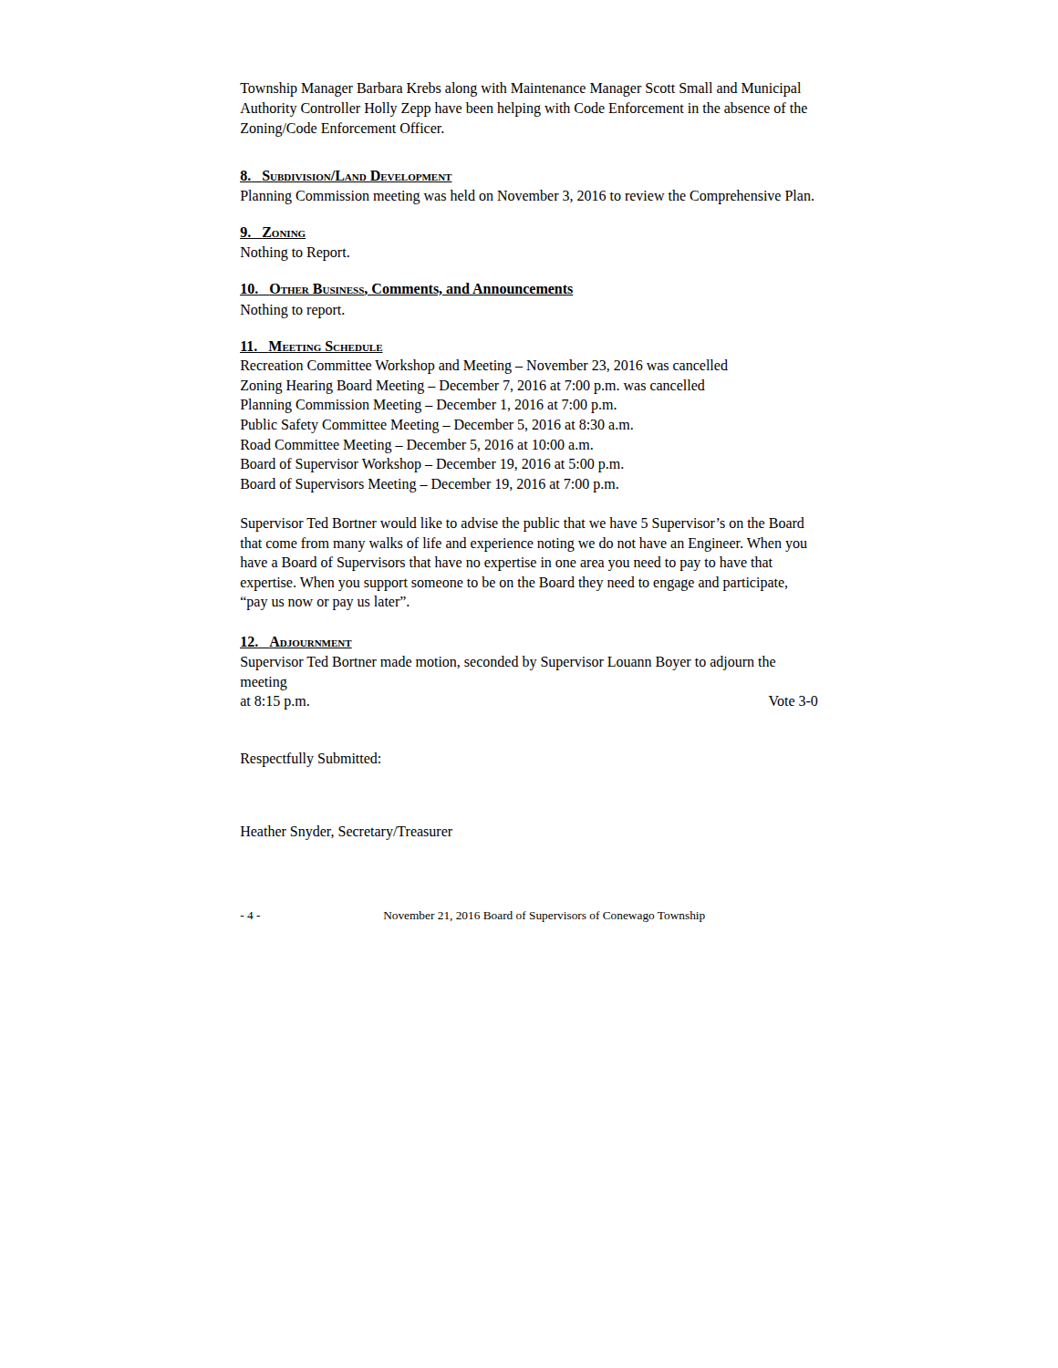Township Manager Barbara Krebs along with Maintenance Manager Scott Small and Municipal Authority Controller Holly Zepp have been helping with Code Enforcement in the absence of the Zoning/Code Enforcement Officer.
8. Subdivision/Land Development
Planning Commission meeting was held on November 3, 2016 to review the Comprehensive Plan.
9. Zoning
Nothing to Report.
10. Other Business, Comments, and Announcements
Nothing to report.
11. Meeting Schedule
Recreation Committee Workshop and Meeting – November 23, 2016 was cancelled
Zoning Hearing Board Meeting – December 7, 2016 at 7:00 p.m. was cancelled
Planning Commission Meeting – December 1, 2016 at 7:00 p.m.
Public Safety Committee Meeting – December 5, 2016 at 8:30 a.m.
Road Committee Meeting – December 5, 2016 at 10:00 a.m.
Board of Supervisor Workshop – December 19, 2016 at 5:00 p.m.
Board of Supervisors Meeting – December 19, 2016 at 7:00 p.m.
Supervisor Ted Bortner would like to advise the public that we have 5 Supervisor’s on the Board that come from many walks of life and experience noting we do not have an Engineer. When you have a Board of Supervisors that have no expertise in one area you need to pay to have that expertise. When you support someone to be on the Board they need to engage and participate, “pay us now or pay us later”.
12. Adjournment
Supervisor Ted Bortner made motion, seconded by Supervisor Louann Boyer to adjourn the meeting
at 8:15 p.m. Vote 3-0
Respectfully Submitted:
Heather Snyder, Secretary/Treasurer
- 4 - November 21, 2016 Board of Supervisors of Conewago Township